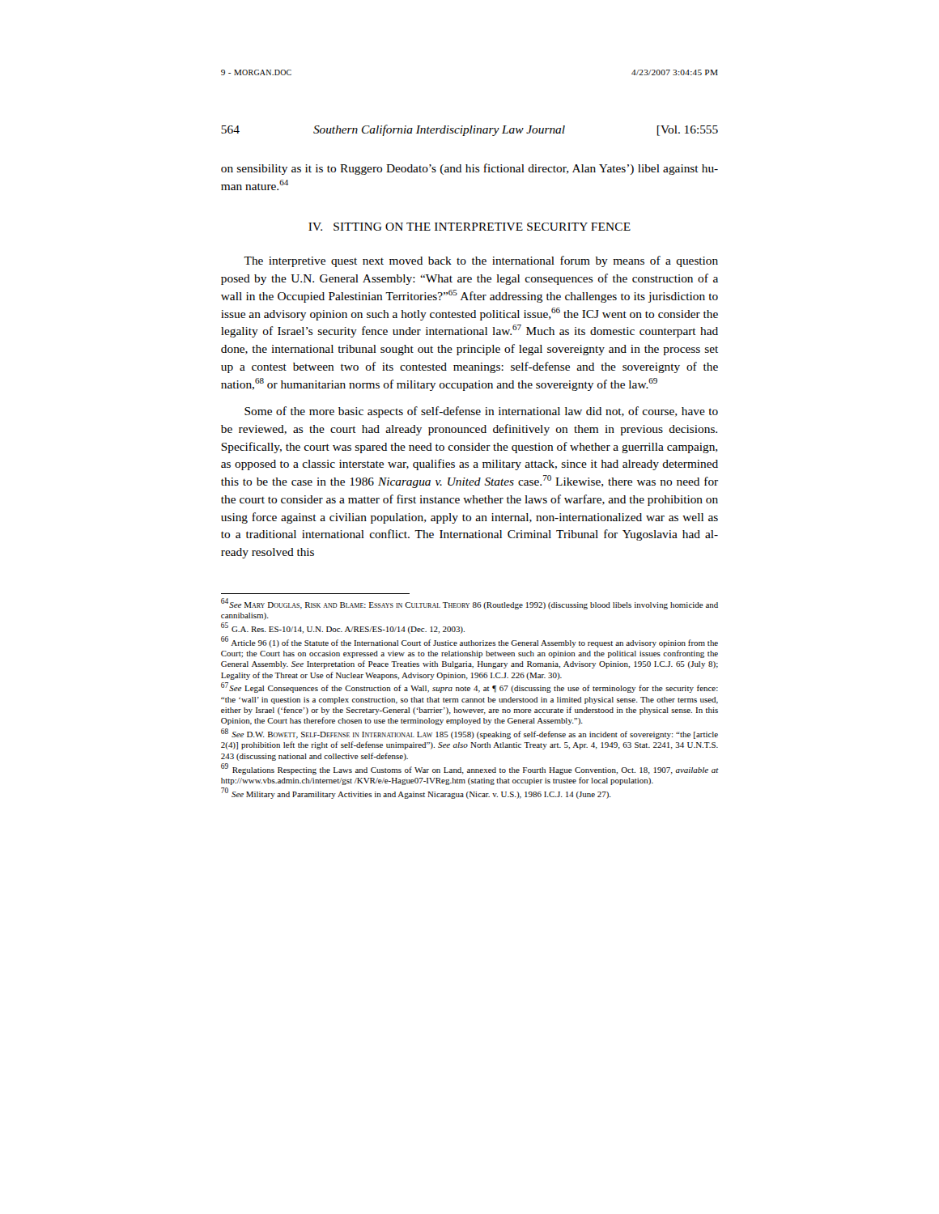9 - MORGAN.DOC 4/23/2007 3:04:45 PM
564 Southern California Interdisciplinary Law Journal [Vol. 16:555
on sensibility as it is to Ruggero Deodato’s (and his fictional director, Alan Yates’) libel against human nature.64
IV. Sitting on the Interpretive Security Fence
The interpretive quest next moved back to the international forum by means of a question posed by the U.N. General Assembly: “What are the legal consequences of the construction of a wall in the Occupied Palestinian Territories?”65 After addressing the challenges to its jurisdiction to issue an advisory opinion on such a hotly contested political issue,66 the ICJ went on to consider the legality of Israel’s security fence under international law.67 Much as its domestic counterpart had done, the international tribunal sought out the principle of legal sovereignty and in the process set up a contest between two of its contested meanings: self-defense and the sovereignty of the nation,68 or humanitarian norms of military occupation and the sovereignty of the law.69
Some of the more basic aspects of self-defense in international law did not, of course, have to be reviewed, as the court had already pronounced definitively on them in previous decisions. Specifically, the court was spared the need to consider the question of whether a guerrilla campaign, as opposed to a classic interstate war, qualifies as a military attack, since it had already determined this to be the case in the 1986 Nicaragua v. United States case.70 Likewise, there was no need for the court to consider as a matter of first instance whether the laws of warfare, and the prohibition on using force against a civilian population, apply to an internal, non-internationalized war as well as to a traditional international conflict. The International Criminal Tribunal for Yugoslavia had already resolved this
64See Mary Douglas, Risk and Blame: Essays in Cultural Theory 86 (Routledge 1992) (discussing blood libels involving homicide and cannibalism).
65 G.A. Res. ES-10/14, U.N. Doc. A/RES/ES-10/14 (Dec. 12, 2003).
66 Article 96 (1) of the Statute of the International Court of Justice authorizes the General Assembly to request an advisory opinion from the Court; the Court has on occasion expressed a view as to the relationship between such an opinion and the political issues confronting the General Assembly. See Interpretation of Peace Treaties with Bulgaria, Hungary and Romania, Advisory Opinion, 1950 I.C.J. 65 (July 8); Legality of the Threat or Use of Nuclear Weapons, Advisory Opinion, 1966 I.C.J. 226 (Mar. 30).
67See Legal Consequences of the Construction of a Wall, supra note 4, at ¶ 67 (discussing the use of terminology for the security fence: “the ‘wall’ in question is a complex construction, so that that term cannot be understood in a limited physical sense. The other terms used, either by Israel (‘fence’) or by the Secretary-General (‘barrier’), however, are no more accurate if understood in the physical sense. In this Opinion, the Court has therefore chosen to use the terminology employed by the General Assembly.”).
68 See D.W. Bowett, Self-Defense in International Law 185 (1958) (speaking of self-defense as an incident of sovereignty: “the [article 2(4)] prohibition left the right of self-defense unimpaired”). See also North Atlantic Treaty art. 5, Apr. 4, 1949, 63 Stat. 2241, 34 U.N.T.S. 243 (discussing national and collective self-defense).
69 Regulations Respecting the Laws and Customs of War on Land, annexed to the Fourth Hague Convention, Oct. 18, 1907, available at http://www.vbs.admin.ch/internet/gst /KVR/e/e-Hague07-IVReg.htm (stating that occupier is trustee for local population).
70 See Military and Paramilitary Activities in and Against Nicaragua (Nicar. v. U.S.), 1986 I.C.J. 14 (June 27).